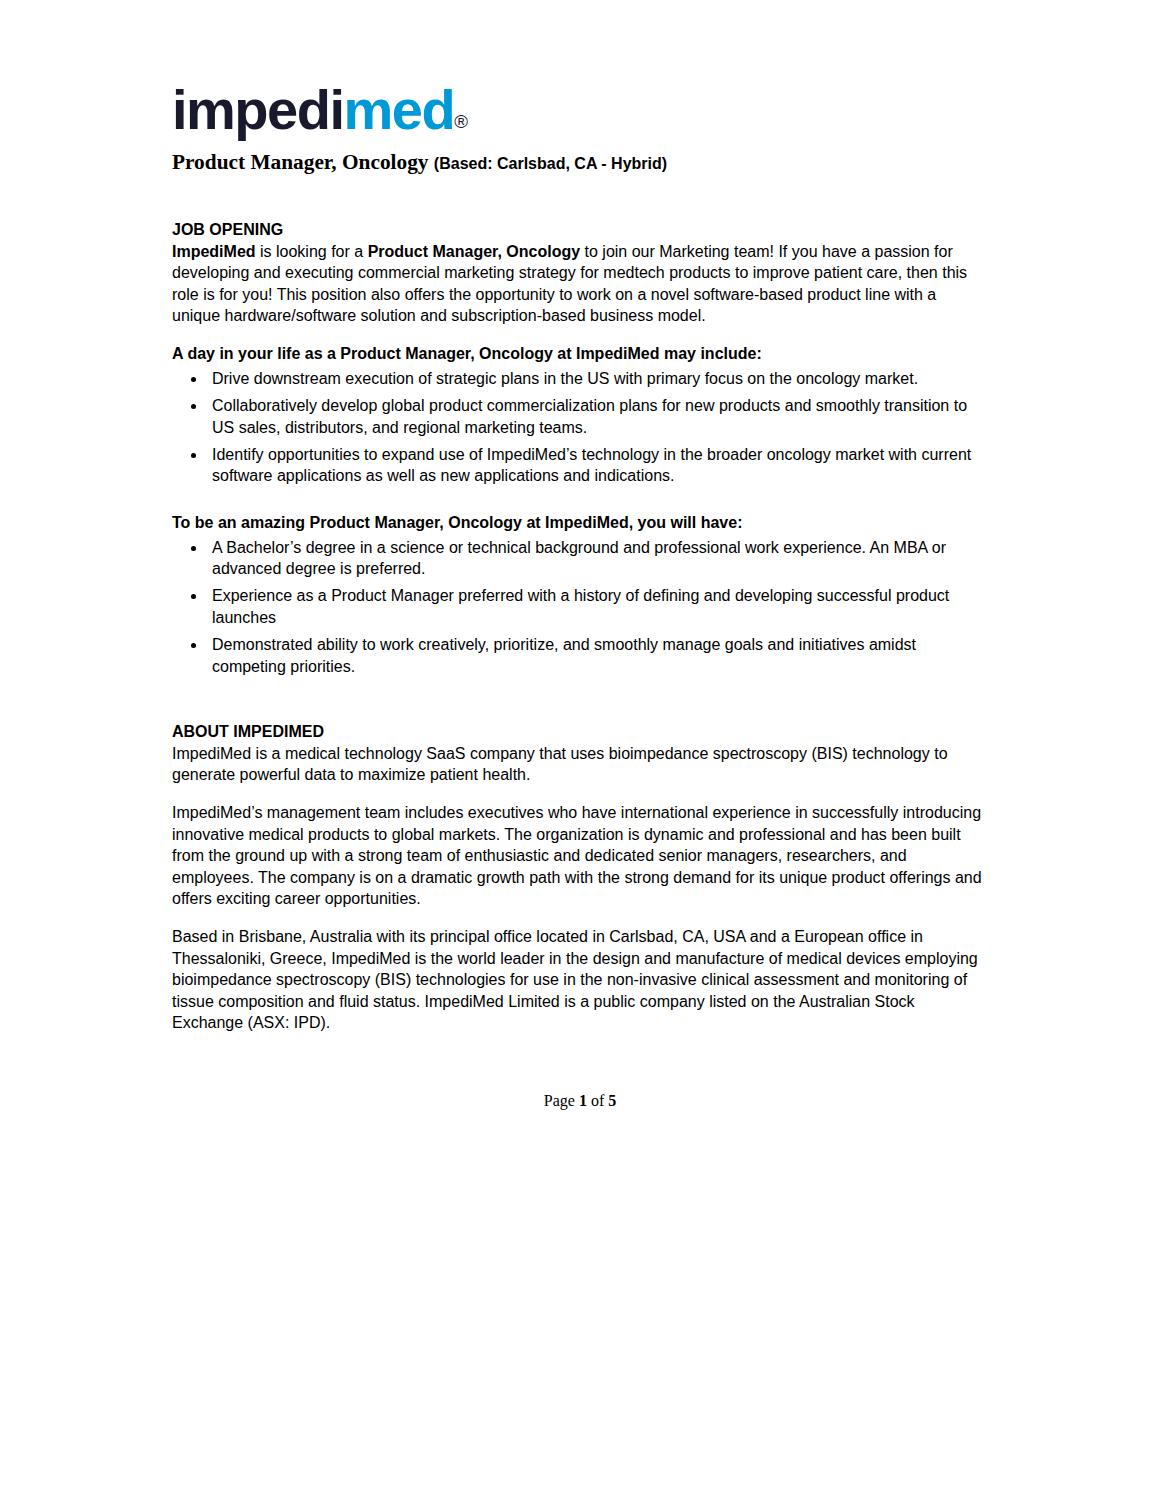impedi med®
Product Manager, Oncology (Based: Carlsbad, CA - Hybrid)
JOB OPENING
ImpediMed is looking for a Product Manager, Oncology to join our Marketing team! If you have a passion for developing and executing commercial marketing strategy for medtech products to improve patient care, then this role is for you! This position also offers the opportunity to work on a novel software-based product line with a unique hardware/software solution and subscription-based business model.
A day in your life as a Product Manager, Oncology at ImpediMed may include:
Drive downstream execution of strategic plans in the US with primary focus on the oncology market.
Collaboratively develop global product commercialization plans for new products and smoothly transition to US sales, distributors, and regional marketing teams.
Identify opportunities to expand use of ImpediMed’s technology in the broader oncology market with current software applications as well as new applications and indications.
To be an amazing Product Manager, Oncology at ImpediMed, you will have:
A Bachelor’s degree in a science or technical background and professional work experience. An MBA or advanced degree is preferred.
Experience as a Product Manager preferred with a history of defining and developing successful product launches
Demonstrated ability to work creatively, prioritize, and smoothly manage goals and initiatives amidst competing priorities.
ABOUT IMPEDIMED
ImpediMed is a medical technology SaaS company that uses bioimpedance spectroscopy (BIS) technology to generate powerful data to maximize patient health.
ImpediMed’s management team includes executives who have international experience in successfully introducing innovative medical products to global markets. The organization is dynamic and professional and has been built from the ground up with a strong team of enthusiastic and dedicated senior managers, researchers, and employees. The company is on a dramatic growth path with the strong demand for its unique product offerings and offers exciting career opportunities.
Based in Brisbane, Australia with its principal office located in Carlsbad, CA, USA and a European office in Thessaloniki, Greece, ImpediMed is the world leader in the design and manufacture of medical devices employing bioimpedance spectroscopy (BIS) technologies for use in the non-invasive clinical assessment and monitoring of tissue composition and fluid status. ImpediMed Limited is a public company listed on the Australian Stock Exchange (ASX: IPD).
Page 1 of 5